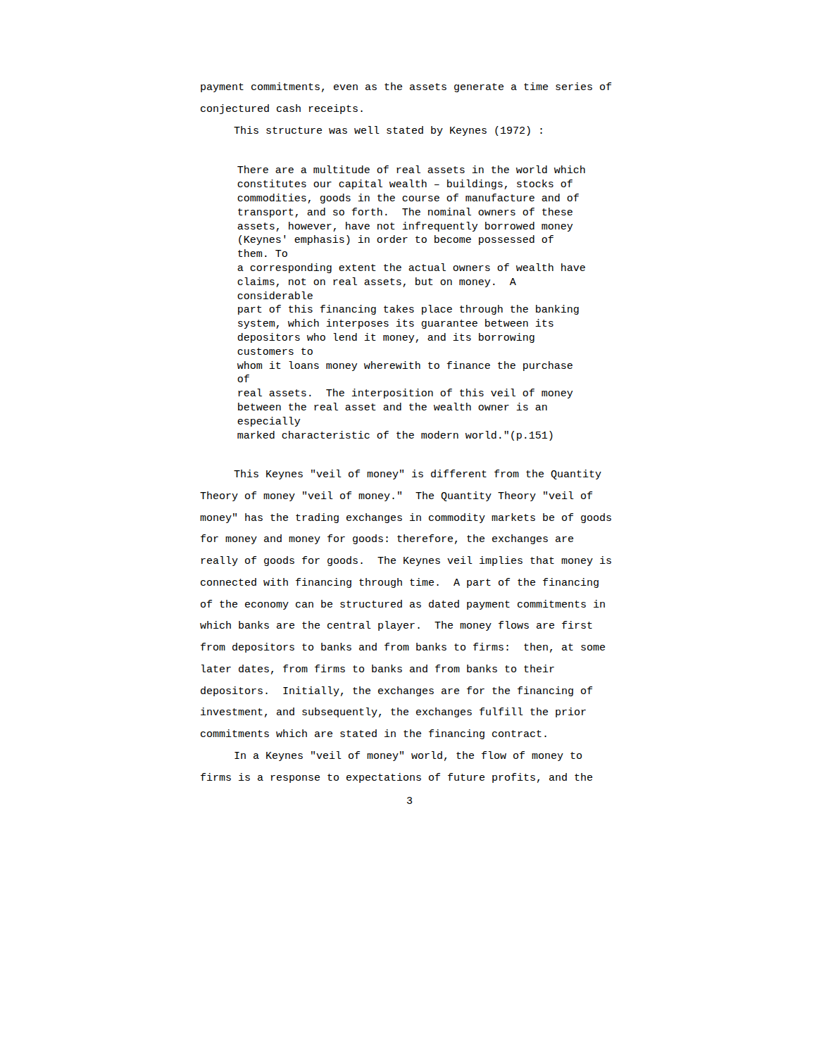payment commitments, even as the assets generate a time series of
conjectured cash receipts.
This structure was well stated by Keynes (1972) :
There are a multitude of real assets in the world which
constitutes our capital wealth – buildings, stocks of
commodities, goods in the course of manufacture and of
transport, and so forth. The nominal owners of these
assets, however, have not infrequently borrowed money
(Keynes' emphasis) in order to become possessed of them. To
a corresponding extent the actual owners of wealth have
claims, not on real assets, but on money. A considerable
part of this financing takes place through the banking
system, which interposes its guarantee between its
depositors who lend it money, and its borrowing customers to
whom it loans money wherewith to finance the purchase of
real assets. The interposition of this veil of money
between the real asset and the wealth owner is an especially
marked characteristic of the modern world."(p.151)
This Keynes "veil of money" is different from the Quantity
Theory of money "veil of money." The Quantity Theory "veil of
money" has the trading exchanges in commodity markets be of goods
for money and money for goods: therefore, the exchanges are
really of goods for goods. The Keynes veil implies that money is
connected with financing through time. A part of the financing
of the economy can be structured as dated payment commitments in
which banks are the central player. The money flows are first
from depositors to banks and from banks to firms: then, at some
later dates, from firms to banks and from banks to their
depositors. Initially, the exchanges are for the financing of
investment, and subsequently, the exchanges fulfill the prior
commitments which are stated in the financing contract.
In a Keynes "veil of money" world, the flow of money to
firms is a response to expectations of future profits, and the
3